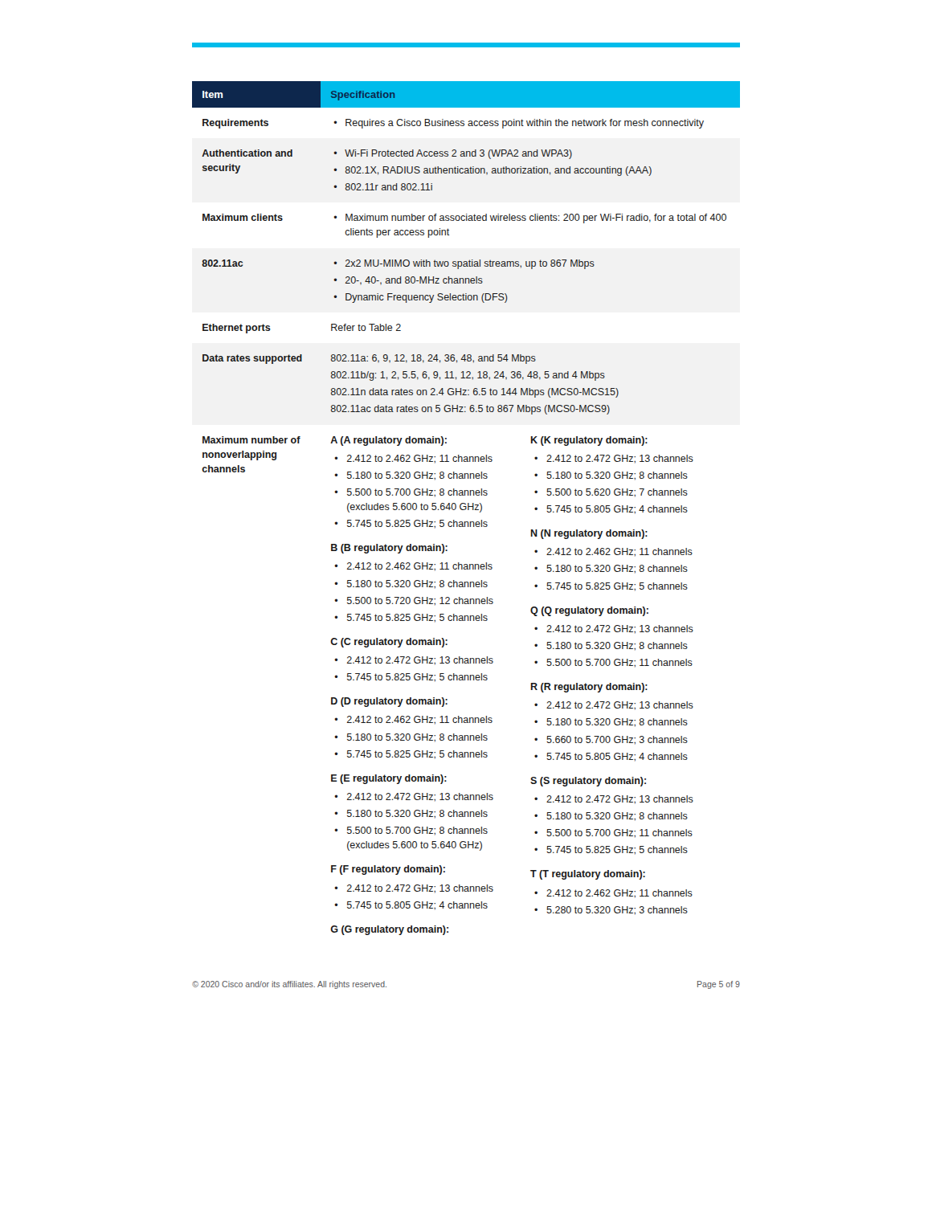| Item | Specification |
| --- | --- |
| Requirements | Requires a Cisco Business access point within the network for mesh connectivity |
| Authentication and security | Wi-Fi Protected Access 2 and 3 (WPA2 and WPA3) 802.1X, RADIUS authentication, authorization, and accounting (AAA) 802.11r and 802.11i |
| Maximum clients | Maximum number of associated wireless clients: 200 per Wi-Fi radio, for a total of 400 clients per access point |
| 802.11ac | 2x2 MU-MIMO with two spatial streams, up to 867 Mbps 20-, 40-, and 80-MHz channels Dynamic Frequency Selection (DFS) |
| Ethernet ports | Refer to Table 2 |
| Data rates supported | 802.11a: 6, 9, 12, 18, 24, 36, 48, and 54 Mbps 802.11b/g: 1, 2, 5.5, 6, 9, 11, 12, 18, 24, 36, 48, 5 and 4 Mbps 802.11n data rates on 2.4 GHz: 6.5 to 144 Mbps (MCS0-MCS15) 802.11ac data rates on 5 GHz: 6.5 to 867 Mbps (MCS0-MCS9) |
| Maximum number of nonoverlapping channels | A (A regulatory domain): 2.412 to 2.462 GHz; 11 channels 5.180 to 5.320 GHz; 8 channels 5.500 to 5.700 GHz; 8 channels (excludes 5.600 to 5.640 GHz) 5.745 to 5.825 GHz; 5 channels B (B regulatory domain): 2.412 to 2.462 GHz; 11 channels 5.180 to 5.320 GHz; 8 channels 5.500 to 5.720 GHz; 12 channels 5.745 to 5.825 GHz; 5 channels C (C regulatory domain): 2.412 to 2.472 GHz; 13 channels 5.745 to 5.825 GHz; 5 channels D (D regulatory domain): 2.412 to 2.462 GHz; 11 channels 5.180 to 5.320 GHz; 8 channels 5.745 to 5.825 GHz; 5 channels E (E regulatory domain): 2.412 to 2.472 GHz; 13 channels 5.180 to 5.320 GHz; 8 channels 5.500 to 5.700 GHz; 8 channels (excludes 5.600 to 5.640 GHz) F (F regulatory domain): 2.412 to 2.472 GHz; 13 channels 5.745 to 5.805 GHz; 4 channels G (G regulatory domain): K (K regulatory domain): 2.412 to 2.472 GHz; 13 channels 5.180 to 5.320 GHz; 8 channels 5.500 to 5.620 GHz; 7 channels 5.745 to 5.805 GHz; 4 channels N (N regulatory domain): 2.412 to 2.462 GHz; 11 channels 5.180 to 5.320 GHz; 8 channels 5.745 to 5.825 GHz; 5 channels Q (Q regulatory domain): 2.412 to 2.472 GHz; 13 channels 5.180 to 5.320 GHz; 8 channels 5.500 to 5.700 GHz; 11 channels R (R regulatory domain): 2.412 to 2.472 GHz; 13 channels 5.180 to 5.320 GHz; 8 channels 5.660 to 5.700 GHz; 3 channels 5.745 to 5.805 GHz; 4 channels S (S regulatory domain): 2.412 to 2.472 GHz; 13 channels 5.180 to 5.320 GHz; 8 channels 5.500 to 5.700 GHz; 11 channels 5.745 to 5.825 GHz; 5 channels T (T regulatory domain): 2.412 to 2.462 GHz; 11 channels 5.280 to 5.320 GHz; 3 channels |
© 2020 Cisco and/or its affiliates. All rights reserved. Page 5 of 9